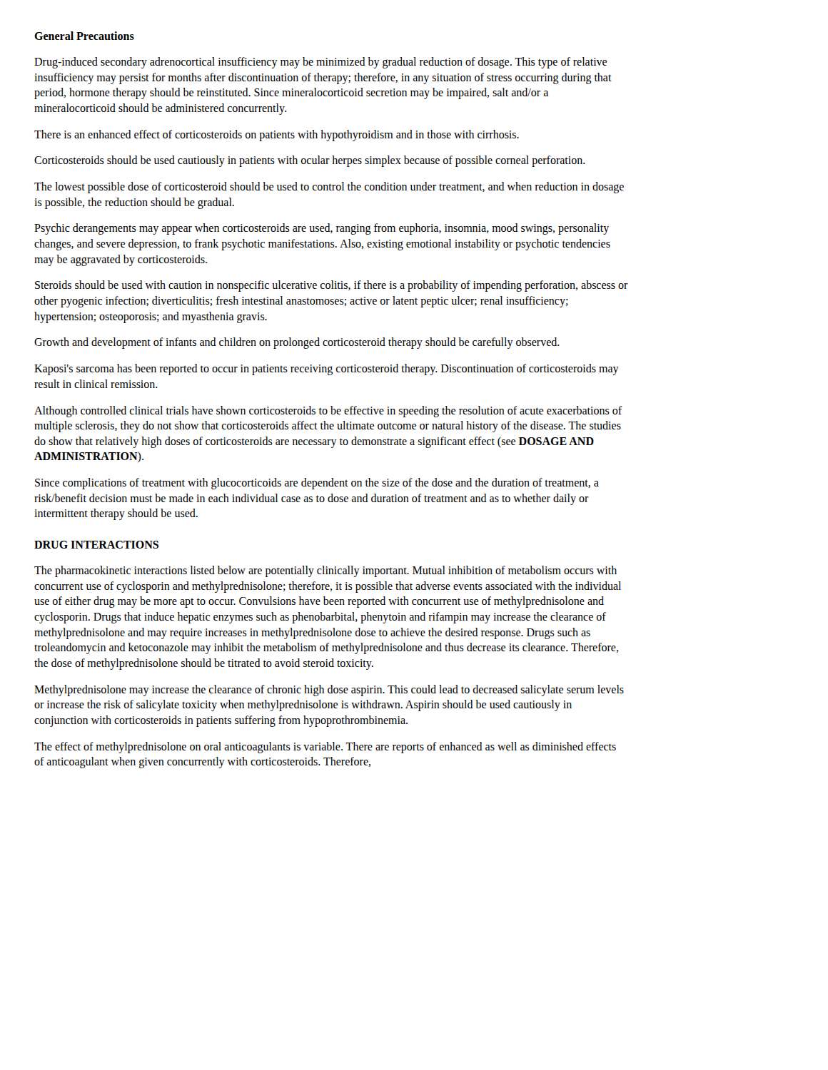General Precautions
Drug-induced secondary adrenocortical insufficiency may be minimized by gradual reduction of dosage. This type of relative insufficiency may persist for months after discontinuation of therapy; therefore, in any situation of stress occurring during that period, hormone therapy should be reinstituted. Since mineralocorticoid secretion may be impaired, salt and/or a mineralocorticoid should be administered concurrently.
There is an enhanced effect of corticosteroids on patients with hypothyroidism and in those with cirrhosis.
Corticosteroids should be used cautiously in patients with ocular herpes simplex because of possible corneal perforation.
The lowest possible dose of corticosteroid should be used to control the condition under treatment, and when reduction in dosage is possible, the reduction should be gradual.
Psychic derangements may appear when corticosteroids are used, ranging from euphoria, insomnia, mood swings, personality changes, and severe depression, to frank psychotic manifestations. Also, existing emotional instability or psychotic tendencies may be aggravated by corticosteroids.
Steroids should be used with caution in nonspecific ulcerative colitis, if there is a probability of impending perforation, abscess or other pyogenic infection; diverticulitis; fresh intestinal anastomoses; active or latent peptic ulcer; renal insufficiency; hypertension; osteoporosis; and myasthenia gravis.
Growth and development of infants and children on prolonged corticosteroid therapy should be carefully observed.
Kaposi's sarcoma has been reported to occur in patients receiving corticosteroid therapy. Discontinuation of corticosteroids may result in clinical remission.
Although controlled clinical trials have shown corticosteroids to be effective in speeding the resolution of acute exacerbations of multiple sclerosis, they do not show that corticosteroids affect the ultimate outcome or natural history of the disease. The studies do show that relatively high doses of corticosteroids are necessary to demonstrate a significant effect (see DOSAGE AND ADMINISTRATION).
Since complications of treatment with glucocorticoids are dependent on the size of the dose and the duration of treatment, a risk/benefit decision must be made in each individual case as to dose and duration of treatment and as to whether daily or intermittent therapy should be used.
DRUG INTERACTIONS
The pharmacokinetic interactions listed below are potentially clinically important. Mutual inhibition of metabolism occurs with concurrent use of cyclosporin and methylprednisolone; therefore, it is possible that adverse events associated with the individual use of either drug may be more apt to occur. Convulsions have been reported with concurrent use of methylprednisolone and cyclosporin. Drugs that induce hepatic enzymes such as phenobarbital, phenytoin and rifampin may increase the clearance of methylprednisolone and may require increases in methylprednisolone dose to achieve the desired response. Drugs such as troleandomycin and ketoconazole may inhibit the metabolism of methylprednisolone and thus decrease its clearance. Therefore, the dose of methylprednisolone should be titrated to avoid steroid toxicity.
Methylprednisolone may increase the clearance of chronic high dose aspirin. This could lead to decreased salicylate serum levels or increase the risk of salicylate toxicity when methylprednisolone is withdrawn. Aspirin should be used cautiously in conjunction with corticosteroids in patients suffering from hypoprothrombinemia.
The effect of methylprednisolone on oral anticoagulants is variable. There are reports of enhanced as well as diminished effects of anticoagulant when given concurrently with corticosteroids. Therefore,